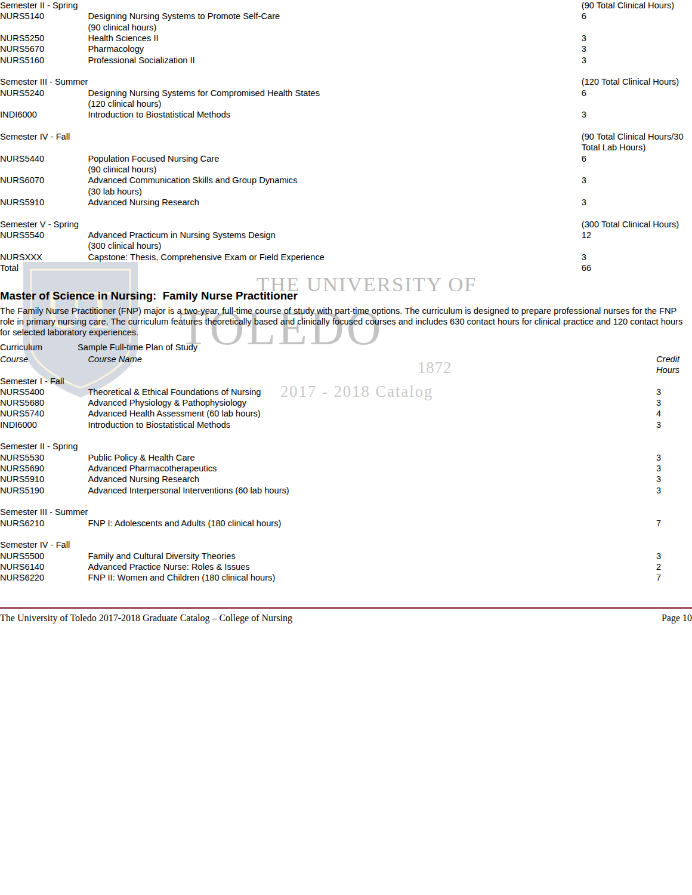UT
THE UNIVERSITY OF
TOLEDO
1872
2017 - 2018 Catalog
| Semester II - Spring | | (90 Total Clinical Hours) |
| NURS5140 | Designing Nursing Systems to Promote Self-Care | 6 | |
| | (90 clinical hours) | | |
| NURS5250 | Health Sciences II | 3 | |
| NURS5670 | Pharmacology | 3 | |
| NURS5160 | Professional Socialization II | 3 | |
| Semester III - Summer | | (120 Total Clinical Hours) |
| NURS5240 | Designing Nursing Systems for Compromised Health States | 6 | |
| | (120 clinical hours) | | |
| INDI6000 | Introduction to Biostatistical Methods | 3 | |
| Semester IV - Fall | | (90 Total Clinical Hours/30 Total Lab Hours) |
| NURS5440 | Population Focused Nursing Care | 6 | |
| | (90 clinical hours) | | |
| NURS6070 | Advanced Communication Skills and Group Dynamics | 3 | |
| | (30 lab hours) | | |
| NURS5910 | Advanced Nursing Research | 3 | |
| Semester V - Spring | | (300 Total Clinical Hours) |
| NURS5540 | Advanced Practicum in Nursing Systems Design | 12 | |
| | (300 clinical hours) | | |
| NURSXXX | Capstone: Thesis, Comprehensive Exam or Field Experience | 3 | |
| Total | | 66 | |
Master of Science in Nursing: Family Nurse Practitioner
The Family Nurse Practitioner (FNP) major is a two-year, full-time course of study with part-time options. The curriculum is designed to prepare professional nurses for the FNP role in primary nursing care. The curriculum features theoretically based and clinically focused courses and includes 630 contact hours for clinical practice and 120 contact hours for selected laboratory experiences.
Curriculum Sample Full-time Plan of Study
| Course | Course Name | Credit Hours |
| Semester I - Fall | | |
| NURS5400 | Theoretical & Ethical Foundations of Nursing | 3 |
| NURS5680 | Advanced Physiology & Pathophysiology | 3 |
| NURS5740 | Advanced Health Assessment (60 lab hours) | 4 |
| INDI6000 | Introduction to Biostatistical Methods | 3 |
| Semester II - Spring | | |
| NURS5530 | Public Policy & Health Care | 3 |
| NURS5690 | Advanced Pharmacotherapeutics | 3 |
| NURS5910 | Advanced Nursing Research | 3 |
| NURS5190 | Advanced Interpersonal Interventions (60 lab hours) | 3 |
| Semester III - Summer | | |
| NURS6210 | FNP I: Adolescents and Adults (180 clinical hours) | 7 |
| Semester IV - Fall | | |
| NURS5500 | Family and Cultural Diversity Theories | 3 |
| NURS6140 | Advanced Practice Nurse: Roles & Issues | 2 |
| NURS6220 | FNP II: Women and Children (180 clinical hours) | 7 |
The University of Toledo 2017-2018 Graduate Catalog – College of Nursing
Page 10